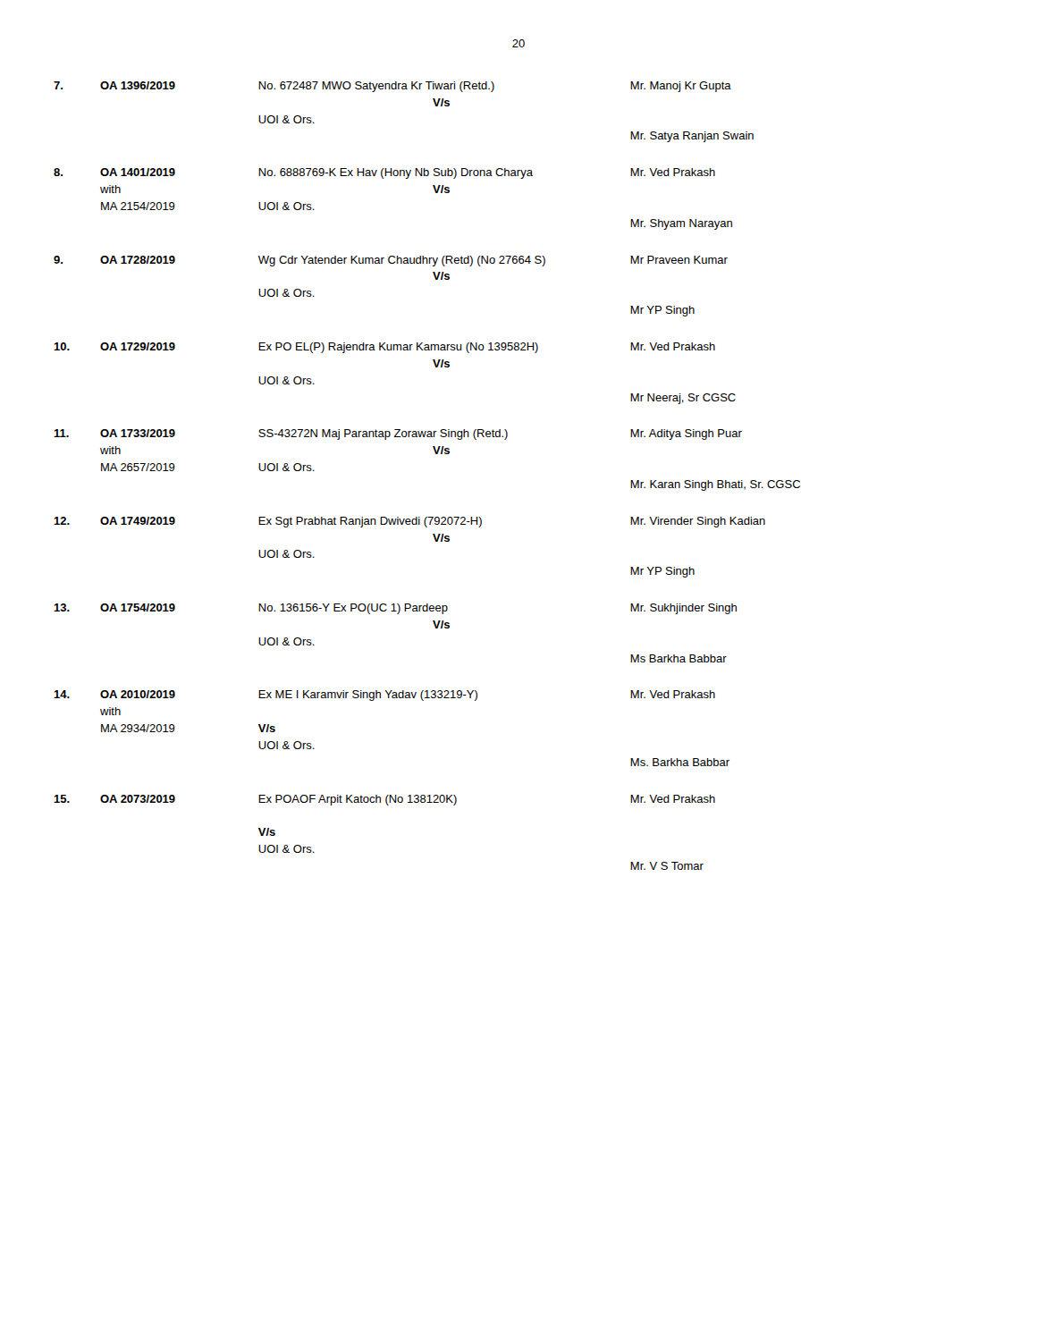20
| 7. | OA 1396/2019 | No. 672487 MWO Satyendra Kr Tiwari (Retd.) V/s UOI & Ors. | Mr. Manoj Kr Gupta Mr. Satya Ranjan Swain |
| 8. | OA 1401/2019 with MA 2154/2019 | No. 6888769-K Ex Hav (Hony Nb Sub) Drona Charya V/s UOI & Ors. | Mr. Ved Prakash Mr. Shyam Narayan |
| 9. | OA 1728/2019 | Wg Cdr Yatender Kumar Chaudhry (Retd) (No 27664 S) V/s UOI & Ors. | Mr Praveen Kumar Mr YP Singh |
| 10. | OA 1729/2019 | Ex PO EL(P) Rajendra Kumar Kamarsu (No 139582H) V/s UOI & Ors. | Mr. Ved Prakash Mr Neeraj, Sr CGSC |
| 11. | OA 1733/2019 with MA 2657/2019 | SS-43272N Maj Parantap Zorawar Singh (Retd.) V/s UOI & Ors. | Mr. Aditya Singh Puar Mr. Karan Singh Bhati, Sr. CGSC |
| 12. | OA 1749/2019 | Ex Sgt Prabhat Ranjan Dwivedi (792072-H) V/s UOI & Ors. | Mr. Virender Singh Kadian Mr YP Singh |
| 13. | OA 1754/2019 | No. 136156-Y Ex PO(UC 1) Pardeep V/s UOI & Ors. | Mr. Sukhjinder Singh Ms Barkha Babbar |
| 14. | OA 2010/2019 with MA 2934/2019 | Ex ME I Karamvir Singh Yadav (133219-Y) V/s UOI & Ors. | Mr. Ved Prakash Ms. Barkha Babbar |
| 15. | OA 2073/2019 | Ex POAOF Arpit Katoch (No 138120K) V/s UOI & Ors. | Mr. Ved Prakash Mr. V S Tomar |